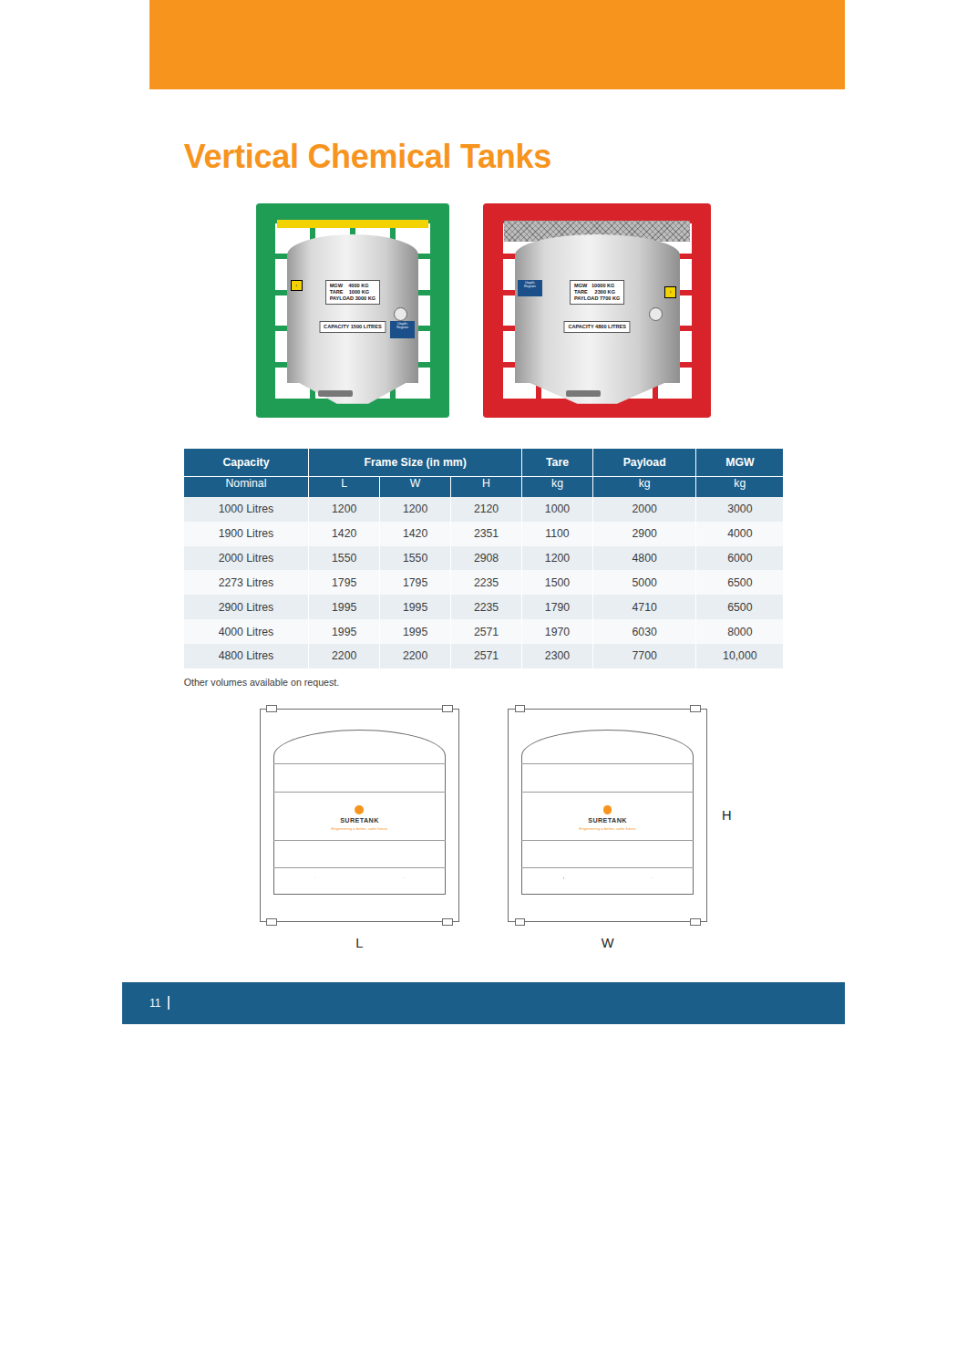Vertical Chemical Tanks
MGW 4000 KG
TARE 1000 KG
PAYLOAD 3000 KG
CAPACITY 1500 LITRES
!
Lloyd's
Register
MGW 10000 KG
TARE 2300 KG
PAYLOAD 7700 KG
CAPACITY 4800 LITRES
!
Lloyd's
Register
| Capacity | Frame Size (in mm) | Tare | Payload | MGW |
| --- | --- | --- | --- | --- |
| Nominal | L | W | H | kg | kg | kg |
| 1000 Litres | 1200 | 1200 | 2120 | 1000 | 2000 | 3000 |
| 1900 Litres | 1420 | 1420 | 2351 | 1100 | 2900 | 4000 |
| 2000 Litres | 1550 | 1550 | 2908 | 1200 | 4800 | 6000 |
| 2273 Litres | 1795 | 1795 | 2235 | 1500 | 5000 | 6500 |
| 2900 Litres | 1995 | 1995 | 2235 | 1790 | 4710 | 6500 |
| 4000 Litres | 1995 | 1995 | 2571 | 1970 | 6030 | 8000 |
| 4800 Litres | 2200 | 2200 | 2571 | 2300 | 7700 | 10,000 |
Other volumes available on request.
SURETANK
Engineering a better, safer future
L
SURETANK
Engineering a better, safer future
W
H
11